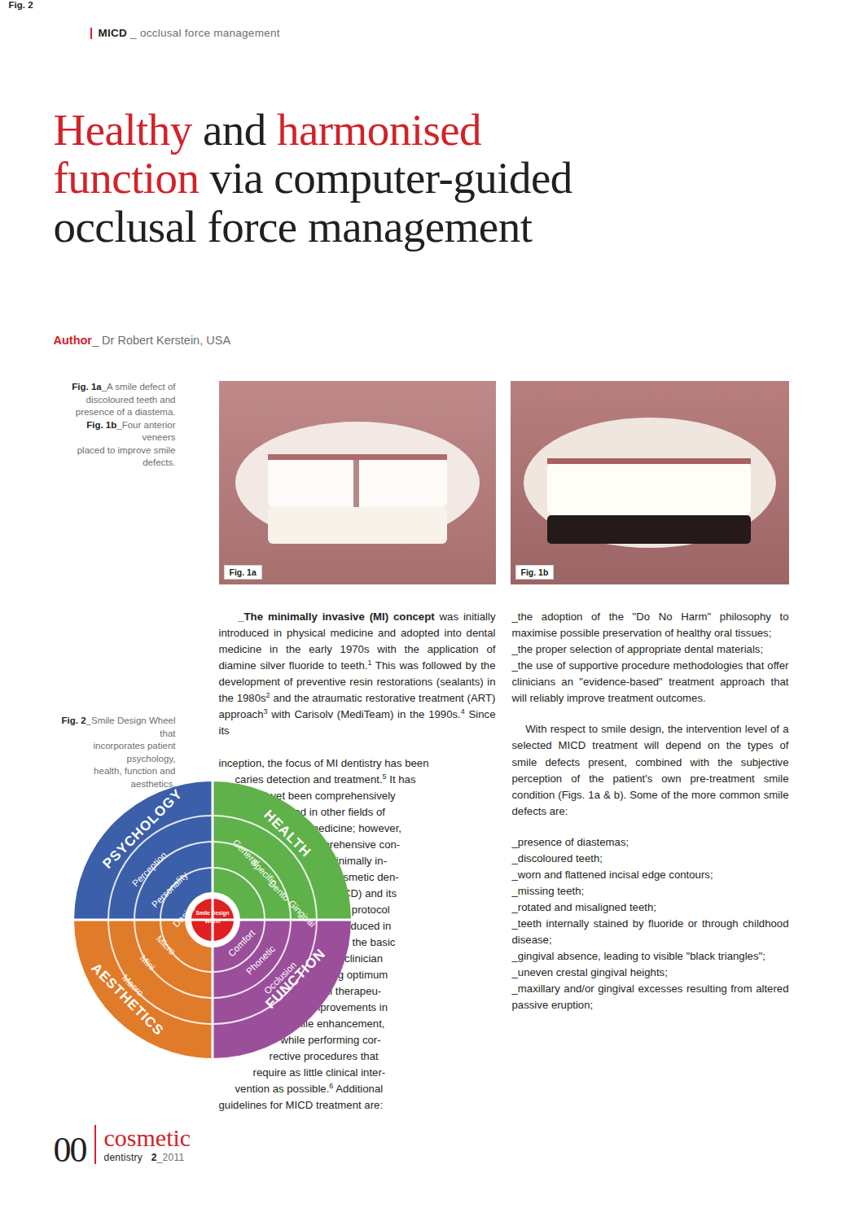MICD _ occlusal force management
Healthy and harmonised
function via computer-guided
occlusal force management
Author_ Dr Robert Kerstein, USA
Fig. 1a_A smile defect of
discoloured teeth and
presence of a diastema.
Fig. 1b_Four anterior veneers
placed to improve smile defects.
Fig. 1a
Fig. 1b
Fig. 2_Smile Design Wheel that
incorporates patient psychology,
health, function and aesthetics.
_The minimally invasive (MI) concept was initially introduced in physical medicine and adopted into dental medicine in the early 1970s with the application of diamine silver fluoride to teeth.1 This was followed by the development of preventive resin restorations (sealants) in the 1980s2 and the atraumatic restorative treatment (ART) approach3 with Carisolv (MediTeam) in the 1990s.4 Since its
inception, the focus of MI dentistry has been
caries detection and treatment.5 It has
not yet been comprehensively
adopted in other fields of
dental medicine; however,
the comprehensive con-
cept of minimally in-
vasive cosmetic den-
tistry (MICD) and its
treatment protocol
were introduced in
2009 with the basic
aim of a clinician
effecting optimum
clinical therapeu-
tic improvements in
smile enhancement,
while performing cor-
rective procedures that
require as little clinical inter-
vention as possible.6 Additional
guidelines for MICD treatment are:
_the adoption of the "Do No Harm" philosophy to maximise possible preservation of healthy oral tissues;
_the proper selection of appropriate dental materials;
_the use of supportive procedure methodologies that offer clinicians an "evidence-based" treatment approach that will reliably improve treatment outcomes.
With respect to smile design, the intervention level of a selected MICD treatment will depend on the types of smile defects present, combined with the subjective perception of the patient's own pre-treatment smile condition (Figs. 1a & b). Some of the more common smile defects are:
_presence of diastemas;
_discoloured teeth;
_worn and flattened incisal edge contours;
_missing teeth;
_rotated and misaligned teeth;
_teeth internally stained by fluoride or through childhood disease;
_gingival absence, leading to visible "black triangles";
_uneven crestal gingival heights;
_maxillary and/or gingival excesses resulting from altered passive eruption;
Fig. 2
PSYCHOLOGY HEALTH FUNCTION AESTHETICS Perception Personality Desire General Specific Dento-Gingival Comfort Phonetic Occlusion Micro Mini Macro Smile Design Wheel
00
cosmetic dentistry 2_2011